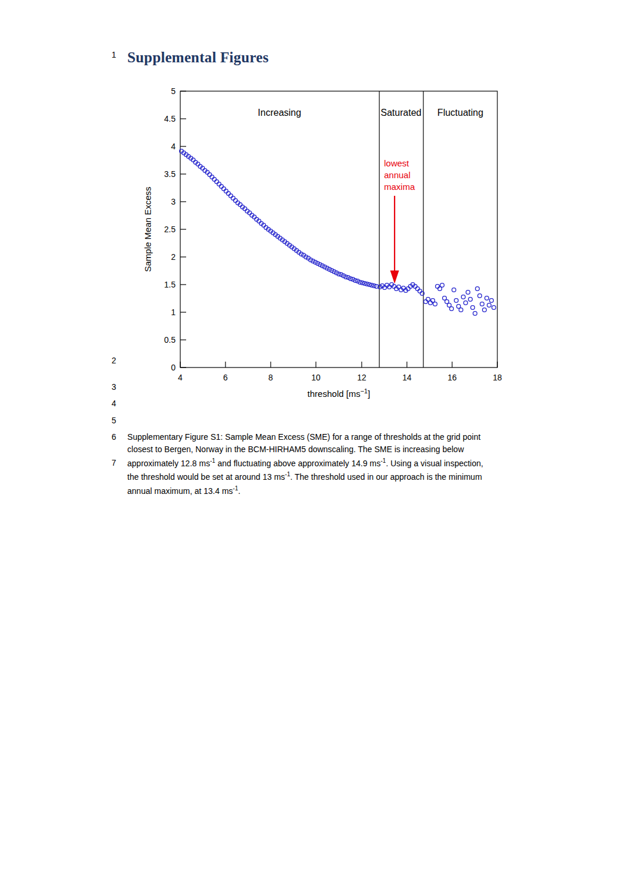1
Supplemental Figures
Increasing Saturated Fluctuating 5 4.5 4 3.5 3 2.5 2 1.5 1 0.5 0 4 6 8 10 12 14 16 18 threshold [ms−1] Sample Mean Excess lowest annual maxima
2
3
4
5
6
7
Supplementary Figure S1: Sample Mean Excess (SME) for a range of thresholds at the grid point closest to Bergen, Norway in the BCM-HIRHAM5 downscaling. The SME is increasing below approximately 12.8 ms-1 and fluctuating above approximately 14.9 ms-1. Using a visual inspection, the threshold would be set at around 13 ms-1. The threshold used in our approach is the minimum annual maximum, at 13.4 ms-1.